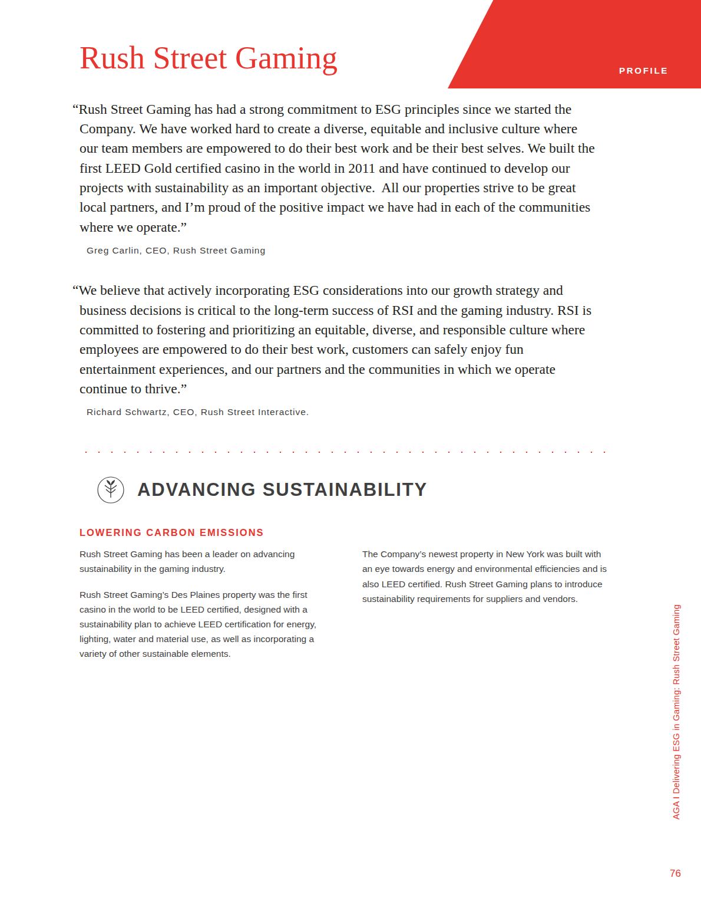PROFILE
Rush Street Gaming
“Rush Street Gaming has had a strong commitment to ESG principles since we started the Company. We have worked hard to create a diverse, equitable and inclusive culture where our team members are empowered to do their best work and be their best selves. We built the first LEED Gold certified casino in the world in 2011 and have continued to develop our projects with sustainability as an important objective. All our properties strive to be great local partners, and I’m proud of the positive impact we have had in each of the communities where we operate.”
Greg Carlin, CEO, Rush Street Gaming
“We believe that actively incorporating ESG considerations into our growth strategy and business decisions is critical to the long-term success of RSI and the gaming industry. RSI is committed to fostering and prioritizing an equitable, diverse, and responsible culture where employees are empowered to do their best work, customers can safely enjoy fun entertainment experiences, and our partners and the communities in which we operate continue to thrive.”
Richard Schwartz, CEO, Rush Street Interactive.
ADVANCING SUSTAINABILITY
LOWERING CARBON EMISSIONS
Rush Street Gaming has been a leader on advancing sustainability in the gaming industry.
Rush Street Gaming’s Des Plaines property was the first casino in the world to be LEED certified, designed with a sustainability plan to achieve LEED certification for energy, lighting, water and material use, as well as incorporating a variety of other sustainable elements.
The Company’s newest property in New York was built with an eye towards energy and environmental efficiencies and is also LEED certified. Rush Street Gaming plans to introduce sustainability requirements for suppliers and vendors.
AGA I Delivering ESG in Gaming: Rush Street Gaming
76